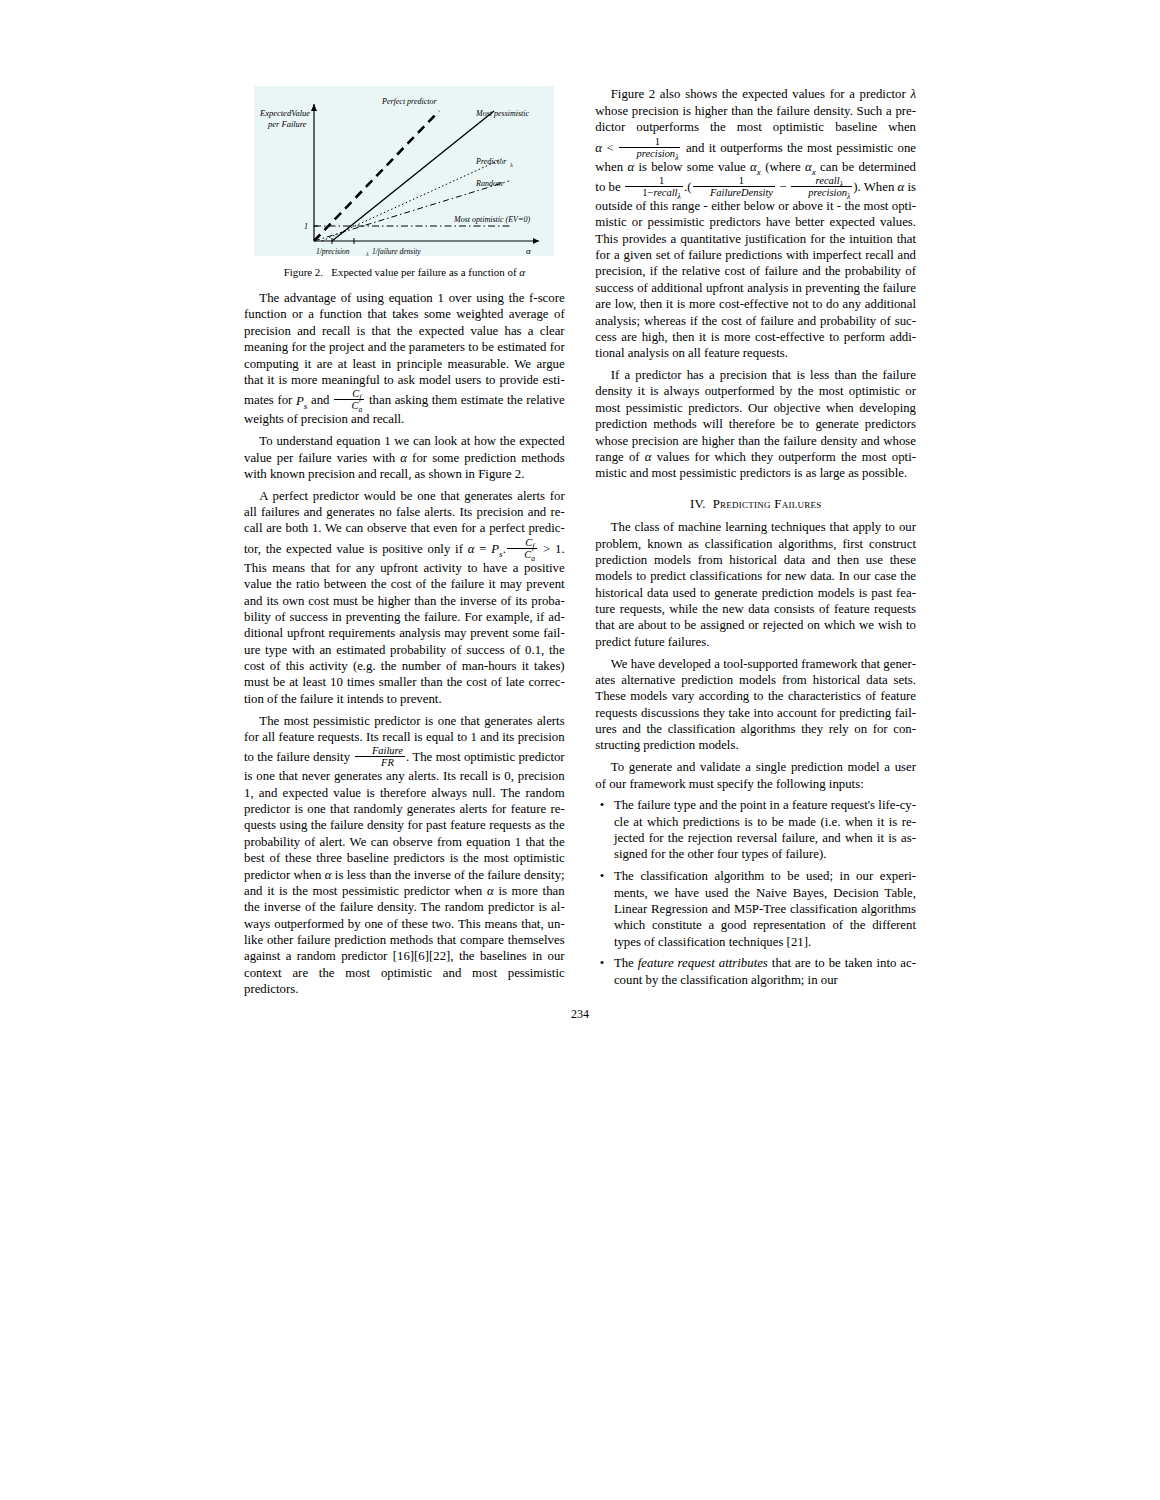ExpectedValue per Failure Perfect predictor Most pessimistic Predictor λ Random Most optimistic (EV=0) 1 1/precision λ 1/failure density α
Figure 2. Expected value per failure as a function of α
The advantage of using equation 1 over using the f-score function or a function that takes some weighted average of precision and recall is that the expected value has a clear meaning for the project and the parameters to be estimated for computing it are at least in principle measurable. We argue that it is more meaningful to ask model users to provide estimates for Ps and Cf Ca than asking them estimate the relative weights of precision and recall.
To understand equation 1 we can look at how the expected value per failure varies with α for some prediction methods with known precision and recall, as shown in Figure 2.
A perfect predictor would be one that generates alerts for all failures and generates no false alerts. Its precision and recall are both 1. We can observe that even for a perfect predictor, the expected value is positive only if α = Ps.Cf Ca > 1. This means that for any upfront activity to have a positive value the ratio between the cost of the failure it may prevent and its own cost must be higher than the inverse of its probability of success in preventing the failure. For example, if additional upfront requirements analysis may prevent some failure type with an estimated probability of success of 0.1, the cost of this activity (e.g. the number of man-hours it takes) must be at least 10 times smaller than the cost of late correction of the failure it intends to prevent.
The most pessimistic predictor is one that generates alerts for all feature requests. Its recall is equal to 1 and its precision to the failure density Failure FR. The most optimistic predictor is one that never generates any alerts. Its recall is 0, precision 1, and expected value is therefore always null. The random predictor is one that randomly generates alerts for feature requests using the failure density for past feature requests as the probability of alert. We can observe from equation 1 that the best of these three baseline predictors is the most optimistic predictor when α is less than the inverse of the failure density; and it is the most pessimistic predictor when α is more than the inverse of the failure density. The random predictor is always outperformed by one of these two. This means that, unlike other failure prediction methods that compare themselves against a random predictor [16][6][22], the baselines in our context are the most optimistic and most pessimistic predictors.
Figure 2 also shows the expected values for a predictor λ whose precision is higher than the failure density. Such a predictor outperforms the most optimistic baseline when α < 1 precisionλ and it outperforms the most pessimistic one when α is below some value αx (where αx can be determined to be 11−recallλ.(1 FailureDensity − recallλ precisionλ). When α is outside of this range - either below or above it - the most optimistic or pessimistic predictors have better expected values. This provides a quantitative justification for the intuition that for a given set of failure predictions with imperfect recall and precision, if the relative cost of failure and the probability of success of additional upfront analysis in preventing the failure are low, then it is more cost-effective not to do any additional analysis; whereas if the cost of failure and probability of success are high, then it is more cost-effective to perform additional analysis on all feature requests.
If a predictor has a precision that is less than the failure density it is always outperformed by the most optimistic or most pessimistic predictors. Our objective when developing prediction methods will therefore be to generate predictors whose precision are higher than the failure density and whose range of α values for which they outperform the most optimistic and most pessimistic predictors is as large as possible.
IV. Predicting Failures
The class of machine learning techniques that apply to our problem, known as classification algorithms, first construct prediction models from historical data and then use these models to predict classifications for new data. In our case the historical data used to generate prediction models is past feature requests, while the new data consists of feature requests that are about to be assigned or rejected on which we wish to predict future failures.
We have developed a tool-supported framework that generates alternative prediction models from historical data sets. These models vary according to the characteristics of feature requests discussions they take into account for predicting failures and the classification algorithms they rely on for constructing prediction models.
To generate and validate a single prediction model a user of our framework must specify the following inputs:
The failure type and the point in a feature request's life-cycle at which predictions is to be made (i.e. when it is rejected for the rejection reversal failure, and when it is assigned for the other four types of failure).
The classification algorithm to be used; in our experiments, we have used the Naive Bayes, Decision Table, Linear Regression and M5P-Tree classification algorithms which constitute a good representation of the different types of classification techniques [21].
The feature request attributes that are to be taken into account by the classification algorithm; in our
234